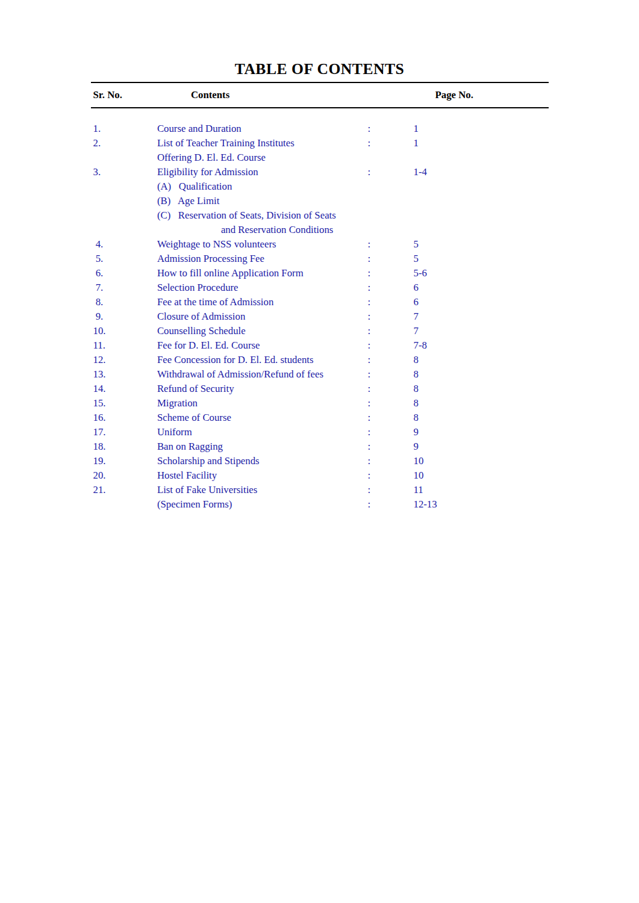TABLE OF CONTENTS
| Sr. No. | Contents | Page No. |
| --- | --- | --- |
| 1. | Course and Duration | : | 1 |
| 2. | List of Teacher Training Institutes | : | 1 |
| | Offering D. El. Ed. Course | | |
| 3. | Eligibility for Admission | : | 1-4 |
| | (A) Qualification | | |
| | (B) Age Limit | | |
| | (C) Reservation of Seats, Division of Seats | | |
| | and Reservation Conditions | | |
| 4. | Weightage to NSS volunteers | : | 5 |
| 5. | Admission Processing Fee | : | 5 |
| 6. | How to fill online Application Form | : | 5-6 |
| 7. | Selection Procedure | : | 6 |
| 8. | Fee at the time of Admission | : | 6 |
| 9. | Closure of Admission | : | 7 |
| 10. | Counselling Schedule | : | 7 |
| 11. | Fee for D. El. Ed. Course | : | 7-8 |
| 12. | Fee Concession for D. El. Ed. students | : | 8 |
| 13. | Withdrawal of Admission/Refund of fees | : | 8 |
| 14. | Refund of Security | : | 8 |
| 15. | Migration | : | 8 |
| 16. | Scheme of Course | : | 8 |
| 17. | Uniform | : | 9 |
| 18. | Ban on Ragging | : | 9 |
| 19. | Scholarship and Stipends | : | 10 |
| 20. | Hostel Facility | : | 10 |
| 21. | List of Fake Universities | : | 11 |
| | (Specimen Forms) | : | 12-13 |